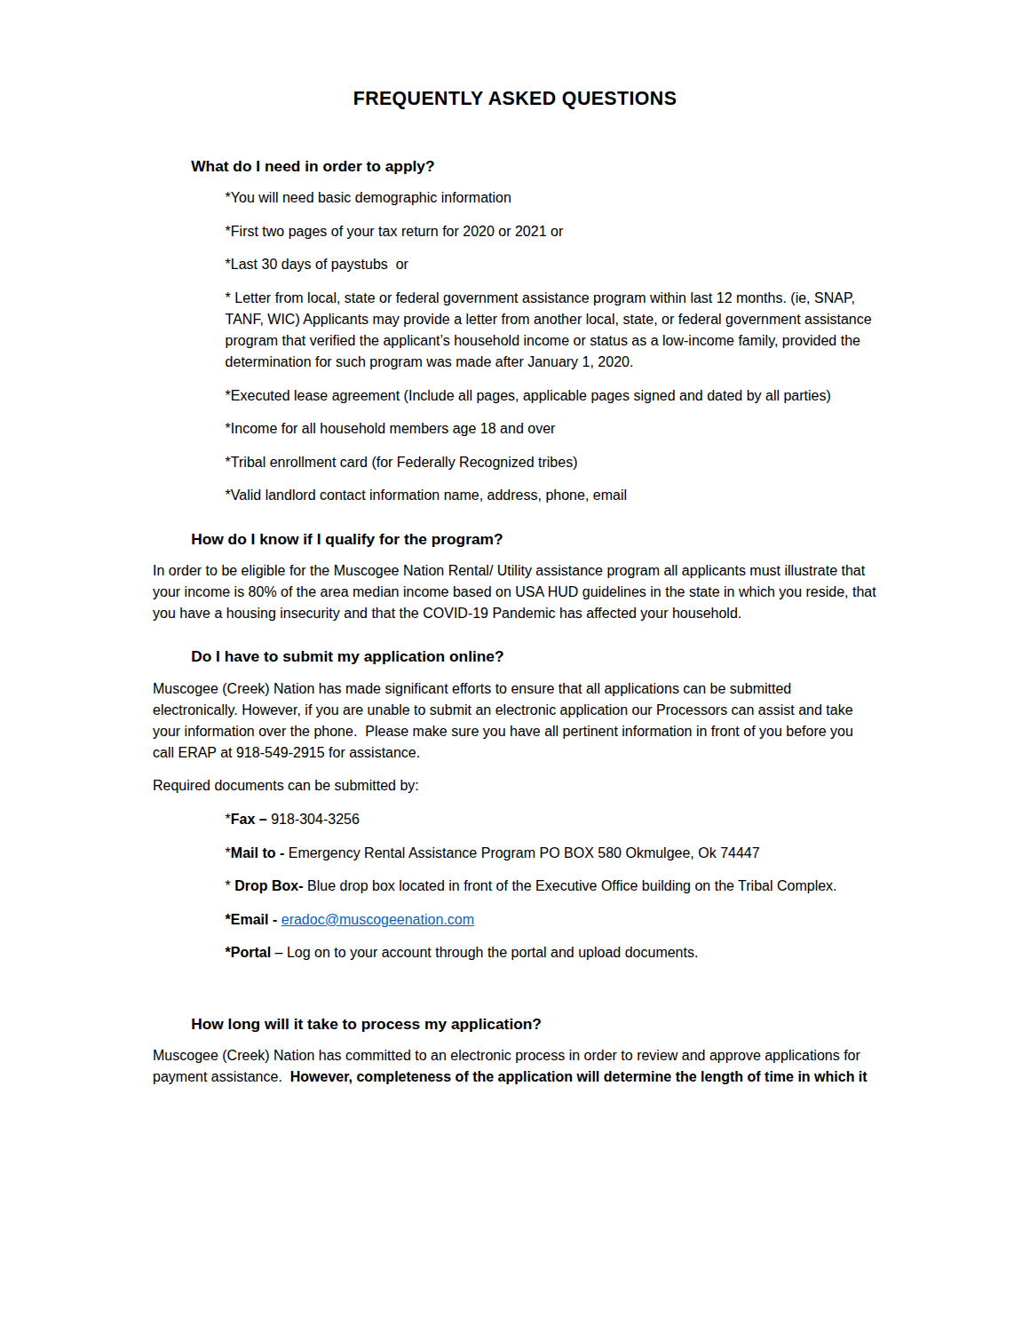FREQUENTLY ASKED QUESTIONS
What do I need in order to apply?
*You will need basic demographic information
*First two pages of your tax return for 2020 or 2021 or
*Last 30 days of paystubs or
* Letter from local, state or federal government assistance program within last 12 months. (ie, SNAP, TANF, WIC) Applicants may provide a letter from another local, state, or federal government assistance program that verified the applicant’s household income or status as a low-income family, provided the determination for such program was made after January 1, 2020.
*Executed lease agreement (Include all pages, applicable pages signed and dated by all parties)
*Income for all household members age 18 and over
*Tribal enrollment card (for Federally Recognized tribes)
*Valid landlord contact information name, address, phone, email
How do I know if I qualify for the program?
In order to be eligible for the Muscogee Nation Rental/ Utility assistance program all applicants must illustrate that your income is 80% of the area median income based on USA HUD guidelines in the state in which you reside, that you have a housing insecurity and that the COVID-19 Pandemic has affected your household.
Do I have to submit my application online?
Muscogee (Creek) Nation has made significant efforts to ensure that all applications can be submitted electronically. However, if you are unable to submit an electronic application our Processors can assist and take your information over the phone. Please make sure you have all pertinent information in front of you before you call ERAP at 918-549-2915 for assistance.
Required documents can be submitted by:
*Fax – 918-304-3256
*Mail to - Emergency Rental Assistance Program PO BOX 580 Okmulgee, Ok 74447
* Drop Box- Blue drop box located in front of the Executive Office building on the Tribal Complex.
*Email - eradoc@muscogeenation.com
*Portal – Log on to your account through the portal and upload documents.
How long will it take to process my application?
Muscogee (Creek) Nation has committed to an electronic process in order to review and approve applications for payment assistance. However, completeness of the application will determine the length of time in which it